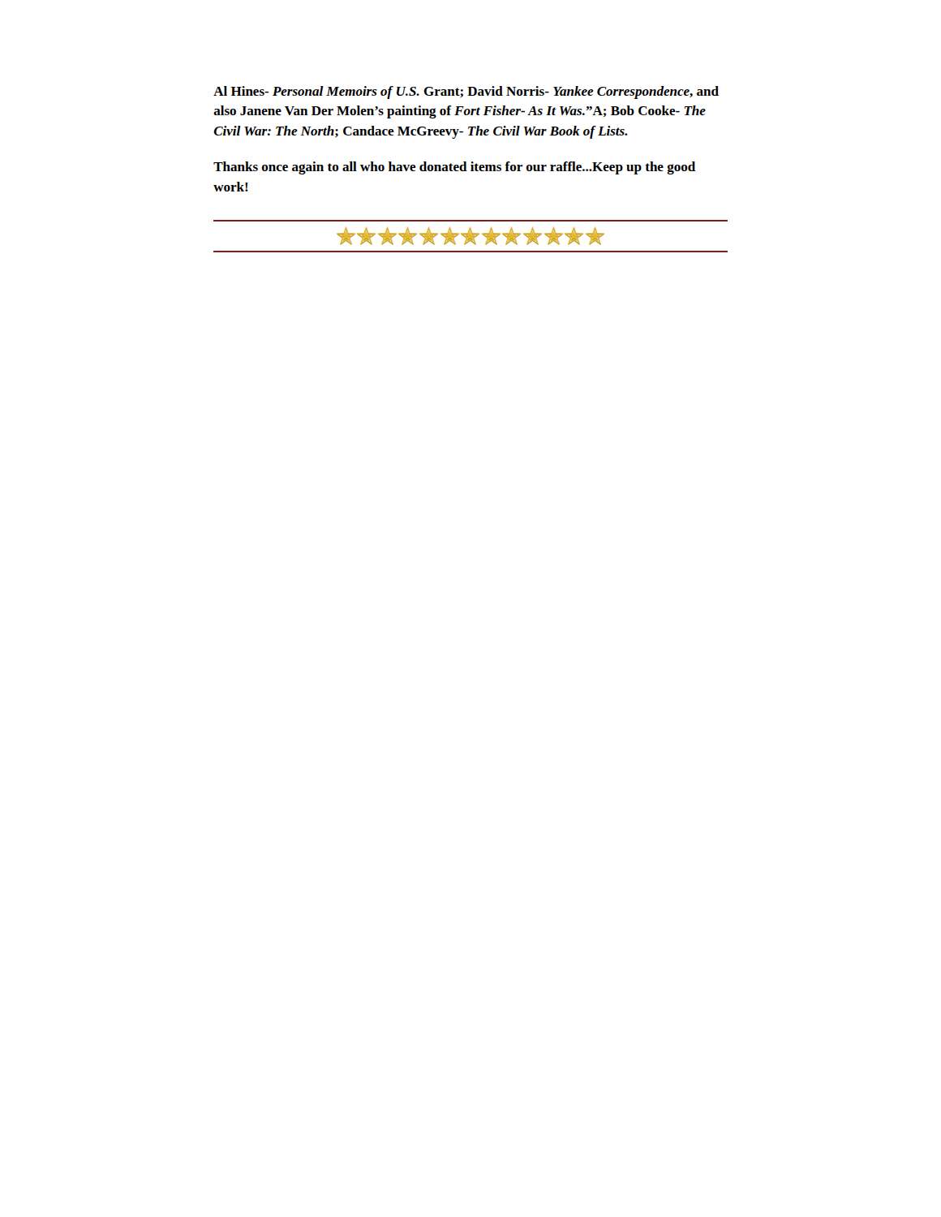Al Hines- Personal Memoirs of U.S. Grant; David Norris- Yankee Correspondence, and also Janene Van Der Molen’s painting of Fort Fisher- As It Was.”A; Bob Cooke- The Civil War: The North; Candace McGreevy- The Civil War Book of Lists.
Thanks once again to all who have donated items for our raffle...Keep up the good work!
✭✭✭✭✭✭✭✭✭✭✭✭✭